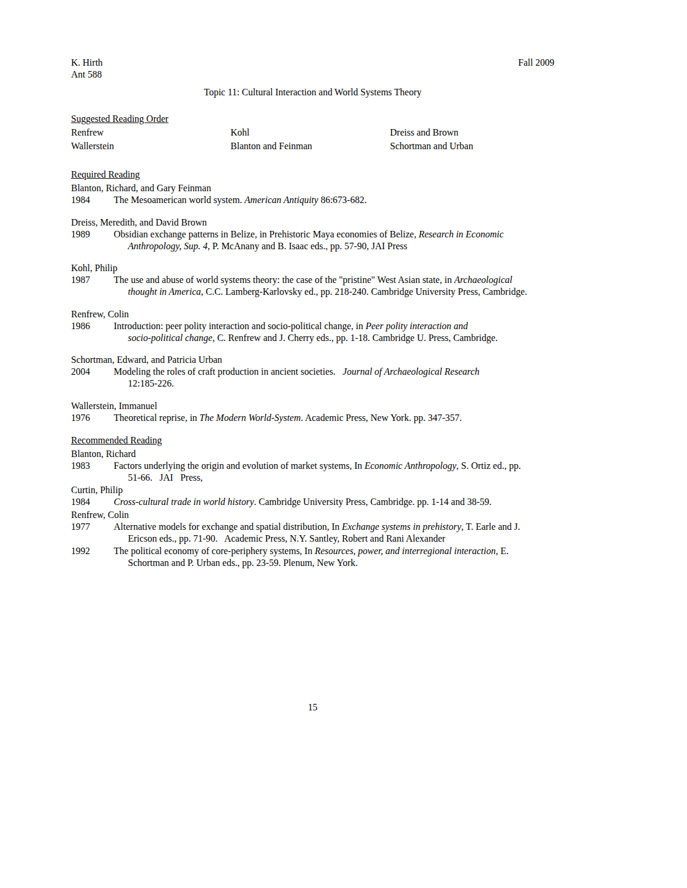K. Hirth
Fall 2009
Ant 588
Topic 11: Cultural Interaction and World Systems Theory
Suggested Reading Order
| Renfrew | Kohl | Dreiss and Brown |
| Wallerstein | Blanton and Feinman | Schortman and Urban |
Required Reading
Blanton, Richard, and Gary Feinman
1984 The Mesoamerican world system. American Antiquity 86:673-682.
Dreiss, Meredith, and David Brown
1989 Obsidian exchange patterns in Belize, in Prehistoric Maya economies of Belize, Research in Economic Anthropology, Sup. 4, P. McAnany and B. Isaac eds., pp. 57-90, JAI Press
Kohl, Philip
1987 The use and abuse of world systems theory: the case of the "pristine" West Asian state, in Archaeological thought in America, C.C. Lamberg-Karlovsky ed., pp. 218-240. Cambridge University Press, Cambridge.
Renfrew, Colin
1986 Introduction: peer polity interaction and socio-political change, in Peer polity interaction and socio-political change, C. Renfrew and J. Cherry eds., pp. 1-18. Cambridge U. Press, Cambridge.
Schortman, Edward, and Patricia Urban
2004 Modeling the roles of craft production in ancient societies. Journal of Archaeological Research 12:185-226.
Wallerstein, Immanuel
1976 Theoretical reprise, in The Modern World-System. Academic Press, New York. pp. 347-357.
Recommended Reading
Blanton, Richard
1983 Factors underlying the origin and evolution of market systems, In Economic Anthropology, S. Ortiz ed., pp. 51-66. JAI Press,
Curtin, Philip
1984 Cross-cultural trade in world history. Cambridge University Press, Cambridge. pp. 1-14 and 38-59.
Renfrew, Colin
1977 Alternative models for exchange and spatial distribution, In Exchange systems in prehistory, T. Earle and J. Ericson eds., pp. 71-90. Academic Press, N.Y. Santley, Robert and Rani Alexander
1992 The political economy of core-periphery systems, In Resources, power, and interregional interaction, E. Schortman and P. Urban eds., pp. 23-59. Plenum, New York.
15